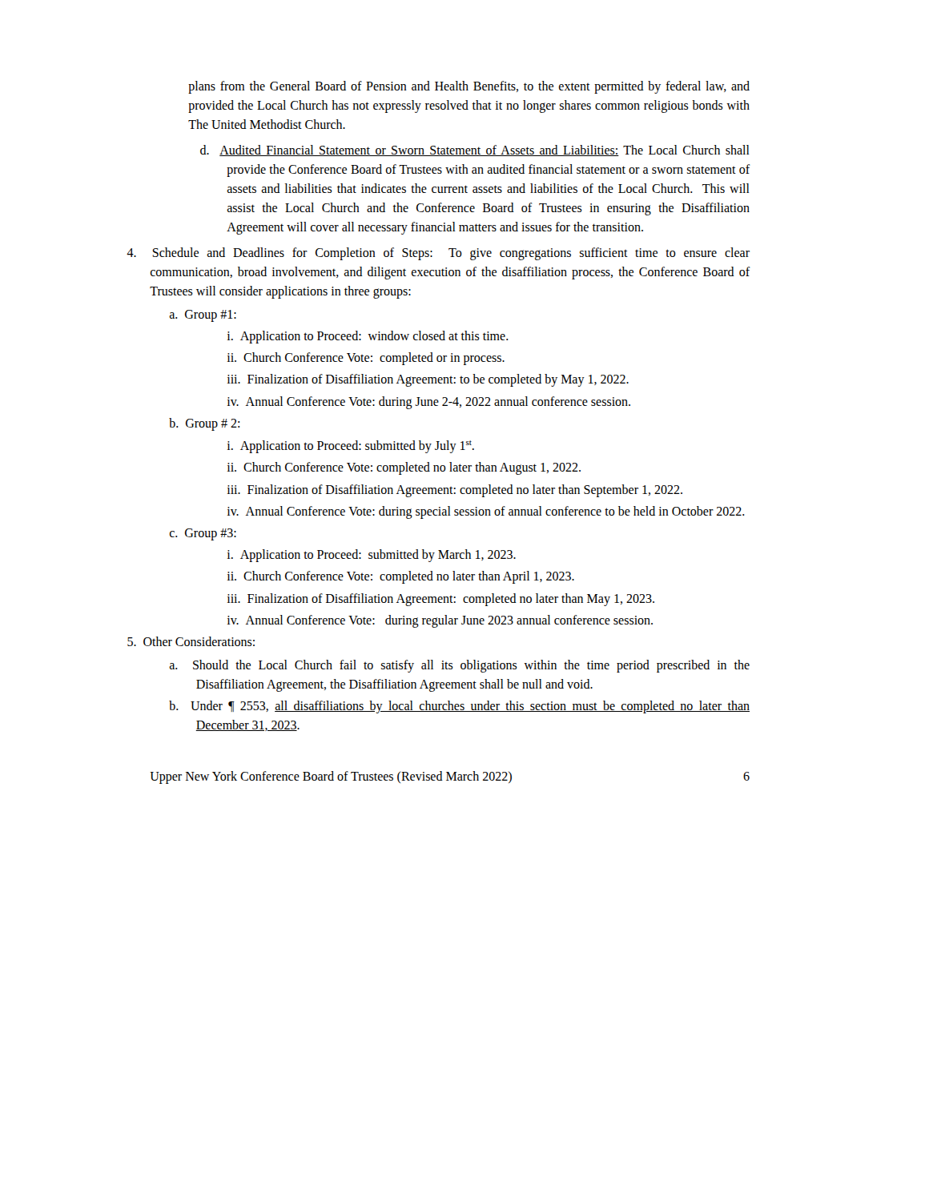plans from the General Board of Pension and Health Benefits, to the extent permitted by federal law, and provided the Local Church has not expressly resolved that it no longer shares common religious bonds with The United Methodist Church.
d. Audited Financial Statement or Sworn Statement of Assets and Liabilities: The Local Church shall provide the Conference Board of Trustees with an audited financial statement or a sworn statement of assets and liabilities that indicates the current assets and liabilities of the Local Church. This will assist the Local Church and the Conference Board of Trustees in ensuring the Disaffiliation Agreement will cover all necessary financial matters and issues for the transition.
4. Schedule and Deadlines for Completion of Steps: To give congregations sufficient time to ensure clear communication, broad involvement, and diligent execution of the disaffiliation process, the Conference Board of Trustees will consider applications in three groups:
a. Group #1:
i. Application to Proceed: window closed at this time.
ii. Church Conference Vote: completed or in process.
iii. Finalization of Disaffiliation Agreement: to be completed by May 1, 2022.
iv. Annual Conference Vote: during June 2-4, 2022 annual conference session.
b. Group # 2:
i. Application to Proceed: submitted by July 1st.
ii. Church Conference Vote: completed no later than August 1, 2022.
iii. Finalization of Disaffiliation Agreement: completed no later than September 1, 2022.
iv. Annual Conference Vote: during special session of annual conference to be held in October 2022.
c. Group #3:
i. Application to Proceed: submitted by March 1, 2023.
ii. Church Conference Vote: completed no later than April 1, 2023.
iii. Finalization of Disaffiliation Agreement: completed no later than May 1, 2023.
iv. Annual Conference Vote: during regular June 2023 annual conference session.
5. Other Considerations:
a. Should the Local Church fail to satisfy all its obligations within the time period prescribed in the Disaffiliation Agreement, the Disaffiliation Agreement shall be null and void.
b. Under ¶ 2553, all disaffiliations by local churches under this section must be completed no later than December 31, 2023.
Upper New York Conference Board of Trustees (Revised March 2022) 6